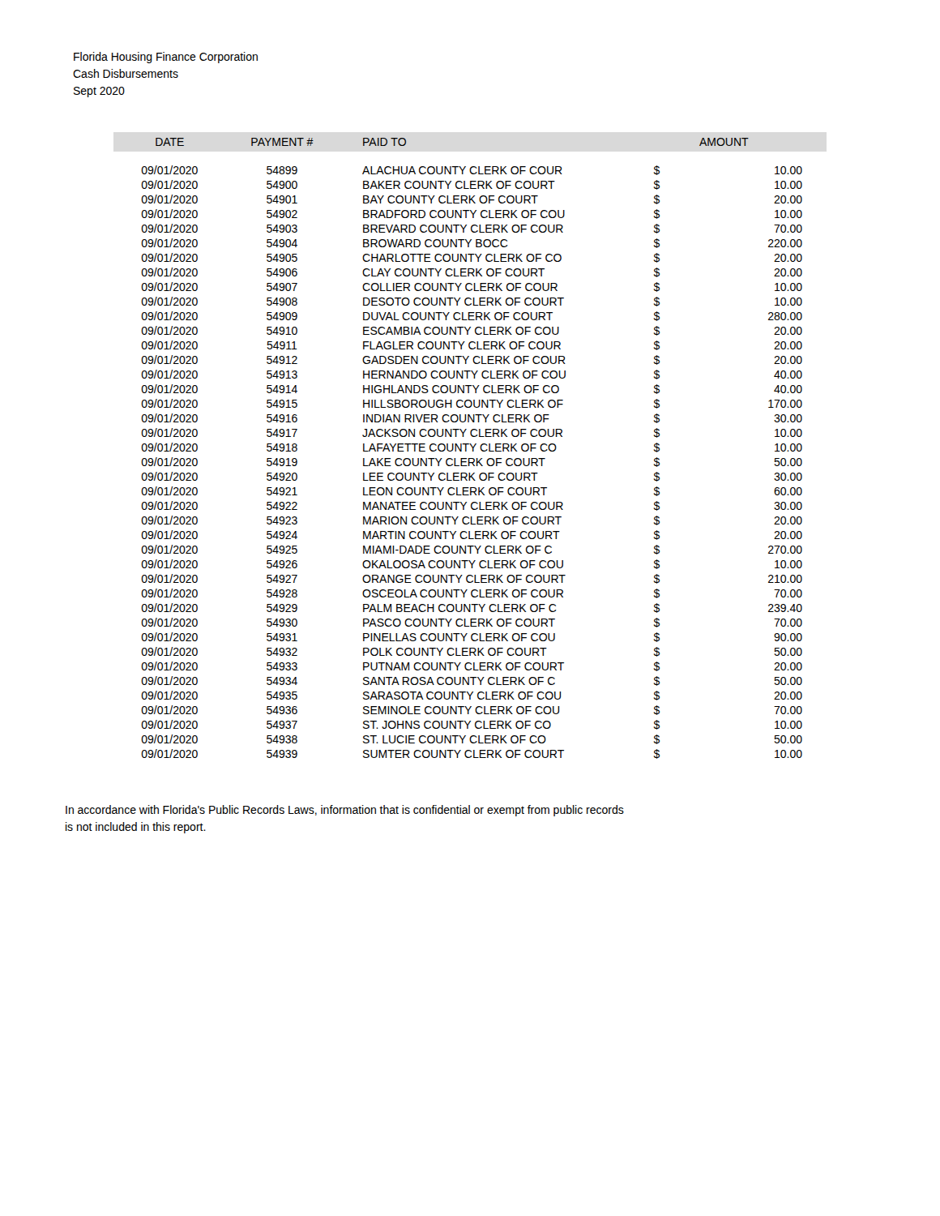Florida Housing Finance Corporation
Cash Disbursements
Sept 2020
| DATE | PAYMENT # | PAID TO | AMOUNT |
| --- | --- | --- | --- |
| 09/01/2020 | 54899 | ALACHUA COUNTY CLERK OF COUR | $ | 10.00 |
| 09/01/2020 | 54900 | BAKER COUNTY CLERK OF COURT | $ | 10.00 |
| 09/01/2020 | 54901 | BAY COUNTY CLERK OF COURT | $ | 20.00 |
| 09/01/2020 | 54902 | BRADFORD COUNTY CLERK OF COU | $ | 10.00 |
| 09/01/2020 | 54903 | BREVARD COUNTY CLERK OF COUR | $ | 70.00 |
| 09/01/2020 | 54904 | BROWARD COUNTY BOCC | $ | 220.00 |
| 09/01/2020 | 54905 | CHARLOTTE COUNTY CLERK OF CO | $ | 20.00 |
| 09/01/2020 | 54906 | CLAY COUNTY CLERK OF COURT | $ | 20.00 |
| 09/01/2020 | 54907 | COLLIER COUNTY CLERK OF COUR | $ | 10.00 |
| 09/01/2020 | 54908 | DESOTO COUNTY CLERK OF COURT | $ | 10.00 |
| 09/01/2020 | 54909 | DUVAL COUNTY CLERK OF COURT | $ | 280.00 |
| 09/01/2020 | 54910 | ESCAMBIA COUNTY CLERK OF COU | $ | 20.00 |
| 09/01/2020 | 54911 | FLAGLER COUNTY CLERK OF COUR | $ | 20.00 |
| 09/01/2020 | 54912 | GADSDEN COUNTY CLERK OF COUR | $ | 20.00 |
| 09/01/2020 | 54913 | HERNANDO COUNTY CLERK OF COU | $ | 40.00 |
| 09/01/2020 | 54914 | HIGHLANDS COUNTY CLERK OF CO | $ | 40.00 |
| 09/01/2020 | 54915 | HILLSBOROUGH COUNTY CLERK OF | $ | 170.00 |
| 09/01/2020 | 54916 | INDIAN RIVER COUNTY CLERK OF | $ | 30.00 |
| 09/01/2020 | 54917 | JACKSON COUNTY CLERK OF COUR | $ | 10.00 |
| 09/01/2020 | 54918 | LAFAYETTE COUNTY CLERK OF CO | $ | 10.00 |
| 09/01/2020 | 54919 | LAKE COUNTY CLERK OF COURT | $ | 50.00 |
| 09/01/2020 | 54920 | LEE COUNTY CLERK OF COURT | $ | 30.00 |
| 09/01/2020 | 54921 | LEON COUNTY CLERK OF COURT | $ | 60.00 |
| 09/01/2020 | 54922 | MANATEE COUNTY CLERK OF COUR | $ | 30.00 |
| 09/01/2020 | 54923 | MARION COUNTY CLERK OF COURT | $ | 20.00 |
| 09/01/2020 | 54924 | MARTIN COUNTY CLERK OF COURT | $ | 20.00 |
| 09/01/2020 | 54925 | MIAMI-DADE COUNTY CLERK OF C | $ | 270.00 |
| 09/01/2020 | 54926 | OKALOOSA COUNTY CLERK OF COU | $ | 10.00 |
| 09/01/2020 | 54927 | ORANGE COUNTY CLERK OF COURT | $ | 210.00 |
| 09/01/2020 | 54928 | OSCEOLA COUNTY CLERK OF COUR | $ | 70.00 |
| 09/01/2020 | 54929 | PALM BEACH COUNTY CLERK OF C | $ | 239.40 |
| 09/01/2020 | 54930 | PASCO COUNTY CLERK OF COURT | $ | 70.00 |
| 09/01/2020 | 54931 | PINELLAS COUNTY CLERK OF COU | $ | 90.00 |
| 09/01/2020 | 54932 | POLK COUNTY CLERK OF COURT | $ | 50.00 |
| 09/01/2020 | 54933 | PUTNAM COUNTY CLERK OF COURT | $ | 20.00 |
| 09/01/2020 | 54934 | SANTA ROSA COUNTY CLERK OF C | $ | 50.00 |
| 09/01/2020 | 54935 | SARASOTA COUNTY CLERK OF COU | $ | 20.00 |
| 09/01/2020 | 54936 | SEMINOLE COUNTY CLERK OF COU | $ | 70.00 |
| 09/01/2020 | 54937 | ST. JOHNS COUNTY CLERK OF CO | $ | 10.00 |
| 09/01/2020 | 54938 | ST. LUCIE COUNTY CLERK OF CO | $ | 50.00 |
| 09/01/2020 | 54939 | SUMTER COUNTY CLERK OF COURT | $ | 10.00 |
In accordance with Florida's Public Records Laws, information that is confidential or exempt from public records
is not included in this report.